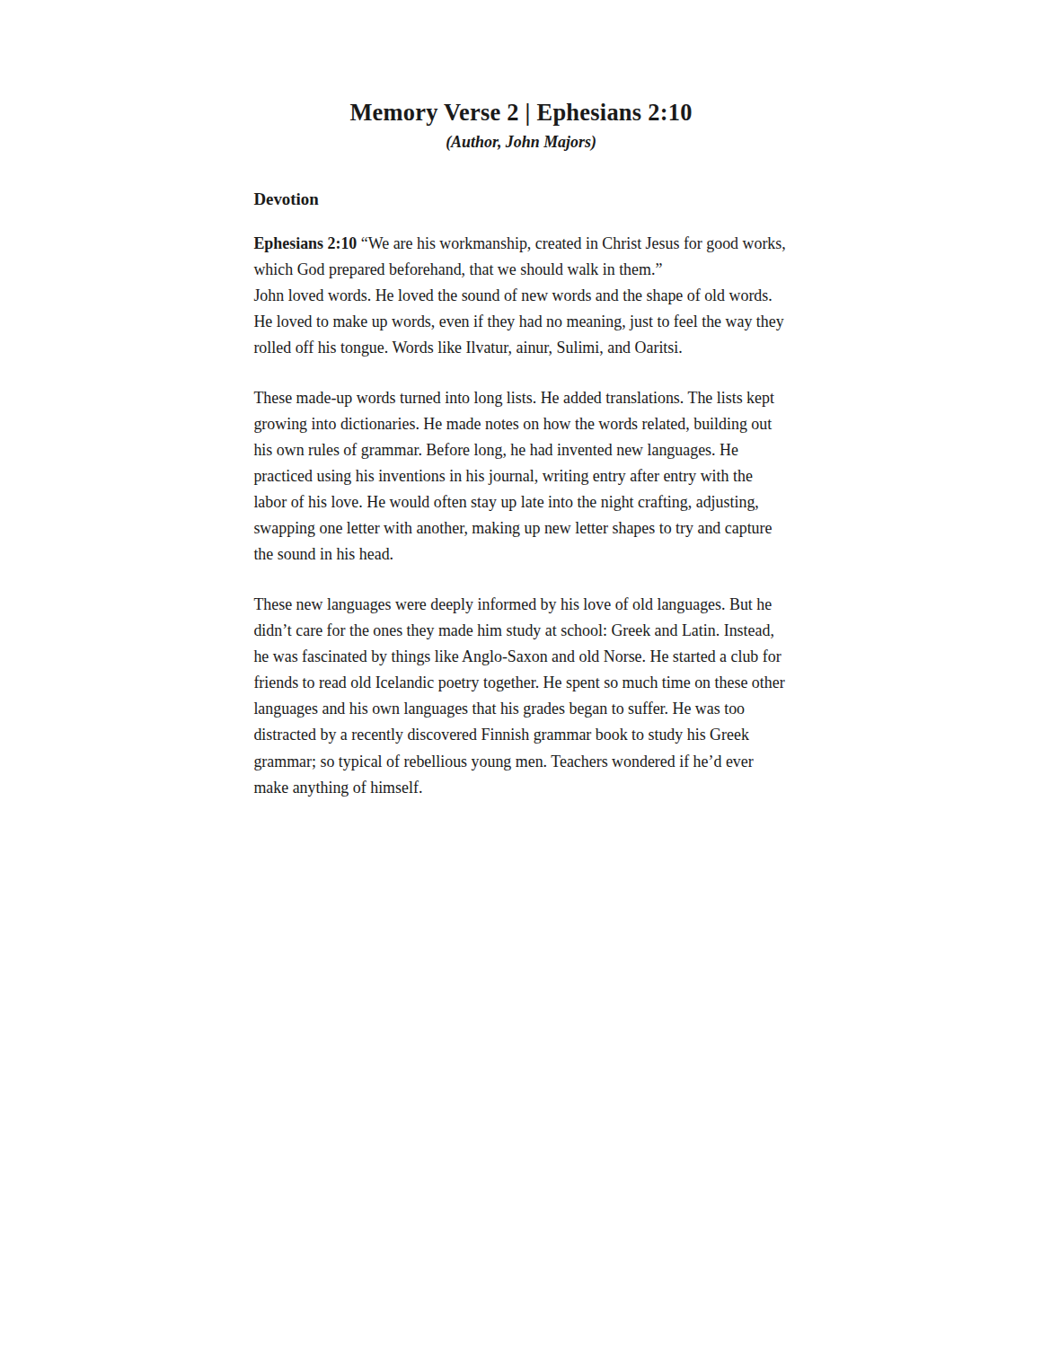Memory Verse 2 | Ephesians 2:10
(Author, John Majors)
Devotion
Ephesians 2:10 “We are his workmanship, created in Christ Jesus for good works, which God prepared beforehand, that we should walk in them.”
John loved words. He loved the sound of new words and the shape of old words. He loved to make up words, even if they had no meaning, just to feel the way they rolled off his tongue. Words like Ilvatur, ainur, Sulimi, and Oaritsi.
These made-up words turned into long lists. He added translations. The lists kept growing into dictionaries. He made notes on how the words related, building out his own rules of grammar. Before long, he had invented new languages. He practiced using his inventions in his journal, writing entry after entry with the labor of his love. He would often stay up late into the night crafting, adjusting, swapping one letter with another, making up new letter shapes to try and capture the sound in his head.
These new languages were deeply informed by his love of old languages. But he didn’t care for the ones they made him study at school: Greek and Latin. Instead, he was fascinated by things like Anglo-Saxon and old Norse. He started a club for friends to read old Icelandic poetry together. He spent so much time on these other languages and his own languages that his grades began to suffer. He was too distracted by a recently discovered Finnish grammar book to study his Greek grammar; so typical of rebellious young men. Teachers wondered if he’d ever make anything of himself.